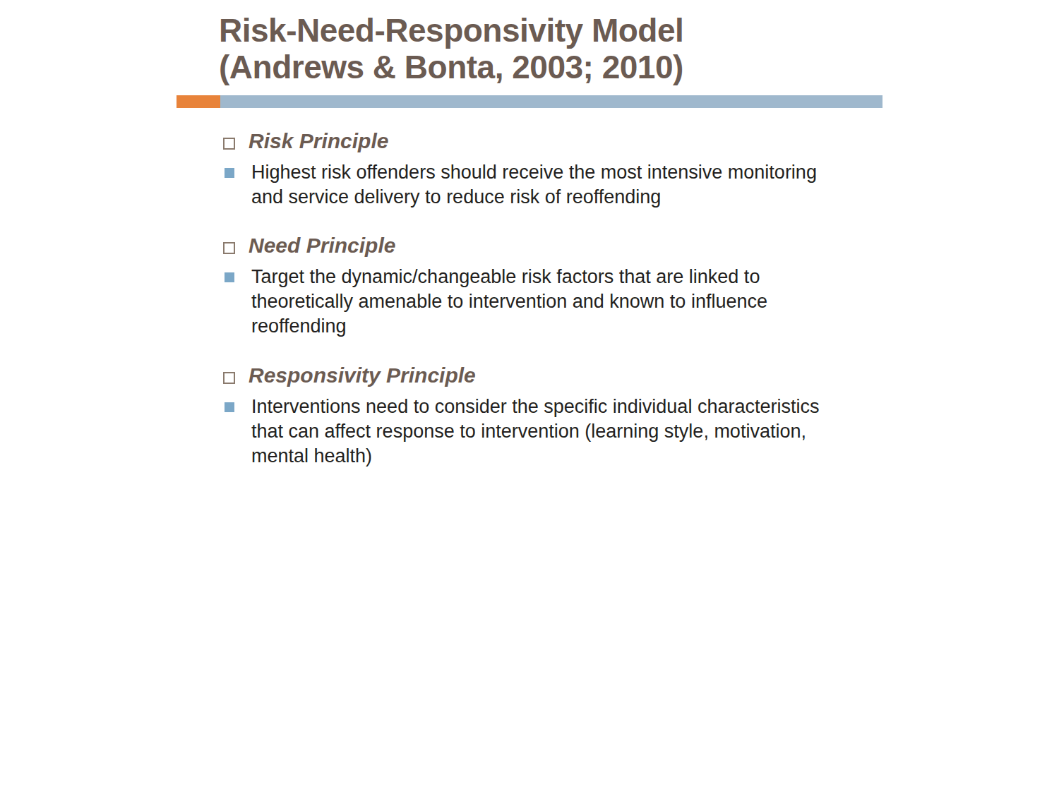Risk-Need-Responsivity Model
(Andrews & Bonta, 2003; 2010)
Risk Principle
Highest risk offenders should receive the most intensive monitoring and service delivery to reduce risk of reoffending
Need Principle
Target the dynamic/changeable risk factors that are linked to theoretically amenable to intervention and known to influence reoffending
Responsivity Principle
Interventions need to consider the specific individual characteristics that can affect response to intervention (learning style, motivation, mental health)